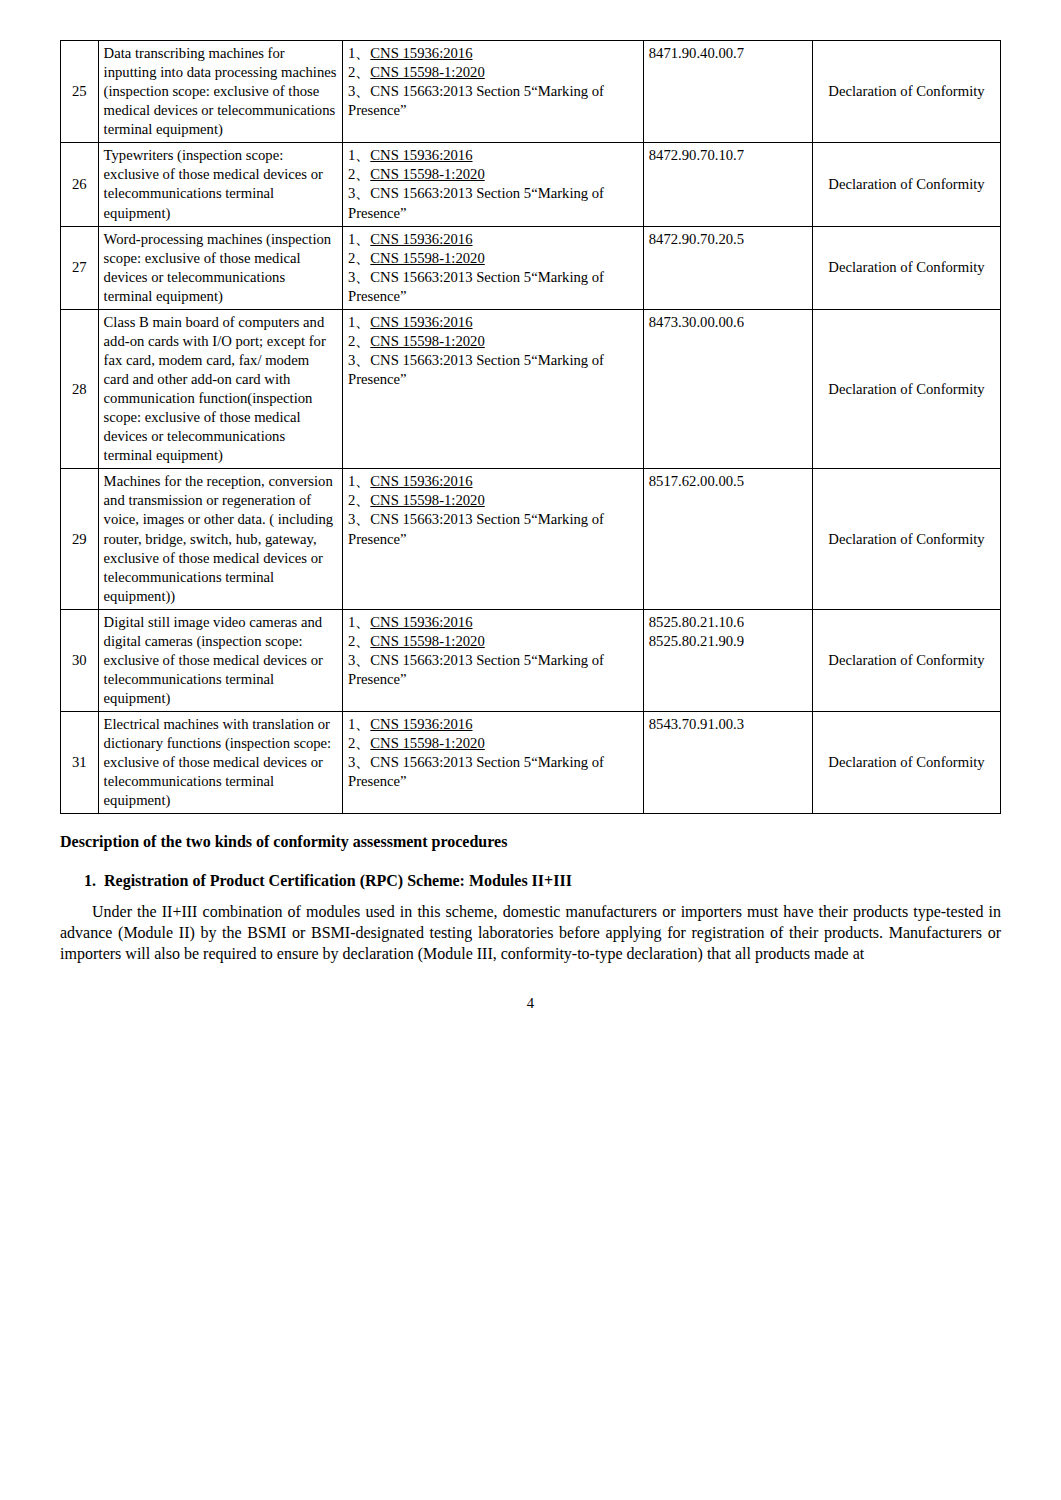| 25 | Data transcribing machines for inputting into data processing machines (inspection scope: exclusive of those medical devices or telecommunications terminal equipment) | 1、 CNS 15936:2016 2、 CNS 15598-1:2020 3、CNS 15663:2013 Section 5“Marking of Presence” | 8471.90.40.00.7 | Declaration of Conformity |
| 26 | Typewriters (inspection scope: exclusive of those medical devices or telecommunications terminal equipment) | 1、 CNS 15936:2016 2、 CNS 15598-1:2020 3、CNS 15663:2013 Section 5“Marking of Presence” | 8472.90.70.10.7 | Declaration of Conformity |
| 27 | Word-processing machines (inspection scope: exclusive of those medical devices or telecommunications terminal equipment) | 1、 CNS 15936:2016 2、 CNS 15598-1:2020 3、CNS 15663:2013 Section 5“Marking of Presence” | 8472.90.70.20.5 | Declaration of Conformity |
| 28 | Class B main board of computers and add-on cards with I/O port; except for fax card, modem card, fax/ modem card and other add-on card with communication function(inspection scope: exclusive of those medical devices or telecommunications terminal equipment) | 1、 CNS 15936:2016 2、 CNS 15598-1:2020 3、CNS 15663:2013 Section 5“Marking of Presence” | 8473.30.00.00.6 | Declaration of Conformity |
| 29 | Machines for the reception, conversion and transmission or regeneration of voice, images or other data. ( including router, bridge, switch, hub, gateway, exclusive of those medical devices or telecommunications terminal equipment)) | 1、 CNS 15936:2016 2、 CNS 15598-1:2020 3、CNS 15663:2013 Section 5“Marking of Presence” | 8517.62.00.00.5 | Declaration of Conformity |
| 30 | Digital still image video cameras and digital cameras (inspection scope: exclusive of those medical devices or telecommunications terminal equipment) | 1、 CNS 15936:2016 2、 CNS 15598-1:2020 3、CNS 15663:2013 Section 5“Marking of Presence” | 8525.80.21.10.6 8525.80.21.90.9 | Declaration of Conformity |
| 31 | Electrical machines with translation or dictionary functions (inspection scope: exclusive of those medical devices or telecommunications terminal equipment) | 1、 CNS 15936:2016 2、 CNS 15598-1:2020 3、CNS 15663:2013 Section 5“Marking of Presence” | 8543.70.91.00.3 | Declaration of Conformity |
Description of the two kinds of conformity assessment procedures
1. Registration of Product Certification (RPC) Scheme: Modules II+III
Under the II+III combination of modules used in this scheme, domestic manufacturers or importers must have their products type-tested in advance (Module II) by the BSMI or BSMI-designated testing laboratories before applying for registration of their products. Manufacturers or importers will also be required to ensure by declaration (Module III, conformity-to-type declaration) that all products made at
4